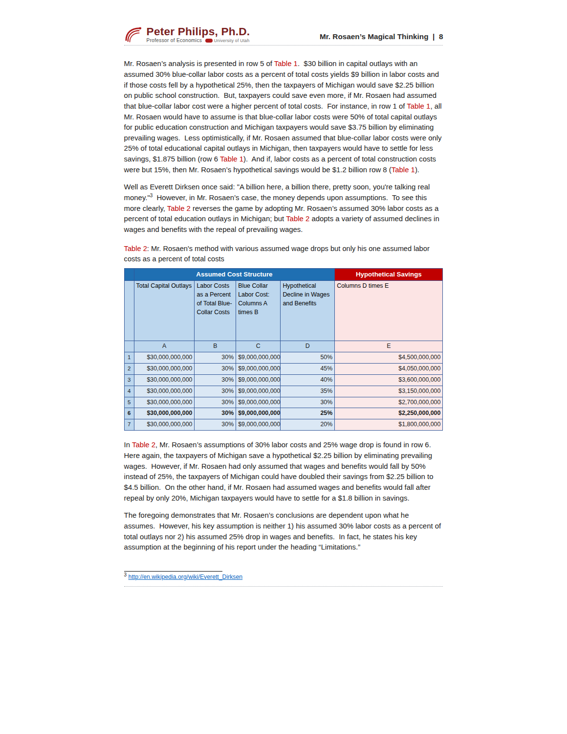Peter Philips, Ph.D.
Professor of Economics University of Utah
Mr. Rosaen’s Magical Thinking | 8
Mr. Rosaen’s analysis is presented in row 5 of Table 1. $30 billion in capital outlays with an assumed 30% blue-collar labor costs as a percent of total costs yields $9 billion in labor costs and if those costs fell by a hypothetical 25%, then the taxpayers of Michigan would save $2.25 billion on public school construction. But, taxpayers could save even more, if Mr. Rosaen had assumed that blue-collar labor cost were a higher percent of total costs. For instance, in row 1 of Table 1, all Mr. Rosaen would have to assume is that blue-collar labor costs were 50% of total capital outlays for public education construction and Michigan taxpayers would save $3.75 billion by eliminating prevailing wages. Less optimistically, if Mr. Rosaen assumed that blue-collar labor costs were only 25% of total educational capital outlays in Michigan, then taxpayers would have to settle for less savings, $1.875 billion (row 6 Table 1). And if, labor costs as a percent of total construction costs were but 15%, then Mr. Rosaen’s hypothetical savings would be $1.2 billion row 8 (Table 1).
Well as Everett Dirksen once said: "A billion here, a billion there, pretty soon, you're talking real money."3 However, in Mr. Rosaen’s case, the money depends upon assumptions. To see this more clearly, Table 2 reverses the game by adopting Mr. Rosaen’s assumed 30% labor costs as a percent of total education outlays in Michigan; but Table 2 adopts a variety of assumed declines in wages and benefits with the repeal of prevailing wages.
Table 2: Mr. Rosaen's method with various assumed wage drops but only his one assumed labor costs as a percent of total costs
| | Assumed Cost Structure | Hypothetical Savings |
| | Total Capital Outlays | Labor Costs as a Percent of Total Blue-Collar Costs | Blue Collar Labor Cost: Columns A times B | Hypothetical Decline in Wages and Benefits | Columns D times E |
| | A | B | C | D | E |
| 1 | $30,000,000,000 | 30% | $9,000,000,000 | 50% | $4,500,000,000 |
| 2 | $30,000,000,000 | 30% | $9,000,000,000 | 45% | $4,050,000,000 |
| 3 | $30,000,000,000 | 30% | $9,000,000,000 | 40% | $3,600,000,000 |
| 4 | $30,000,000,000 | 30% | $9,000,000,000 | 35% | $3,150,000,000 |
| 5 | $30,000,000,000 | 30% | $9,000,000,000 | 30% | $2,700,000,000 |
| 6 | $30,000,000,000 | 30% | $9,000,000,000 | 25% | $2,250,000,000 |
| 7 | $30,000,000,000 | 30% | $9,000,000,000 | 20% | $1,800,000,000 |
In Table 2, Mr. Rosaen’s assumptions of 30% labor costs and 25% wage drop is found in row 6. Here again, the taxpayers of Michigan save a hypothetical $2.25 billion by eliminating prevailing wages. However, if Mr. Rosaen had only assumed that wages and benefits would fall by 50% instead of 25%, the taxpayers of Michigan could have doubled their savings from $2.25 billion to $4.5 billion. On the other hand, if Mr. Rosaen had assumed wages and benefits would fall after repeal by only 20%, Michigan taxpayers would have to settle for a $1.8 billion in savings.
The foregoing demonstrates that Mr. Rosaen’s conclusions are dependent upon what he assumes. However, his key assumption is neither 1) his assumed 30% labor costs as a percent of total outlays nor 2) his assumed 25% drop in wages and benefits. In fact, he states his key assumption at the beginning of his report under the heading “Limitations.”
3 http://en.wikipedia.org/wiki/Everett_Dirksen